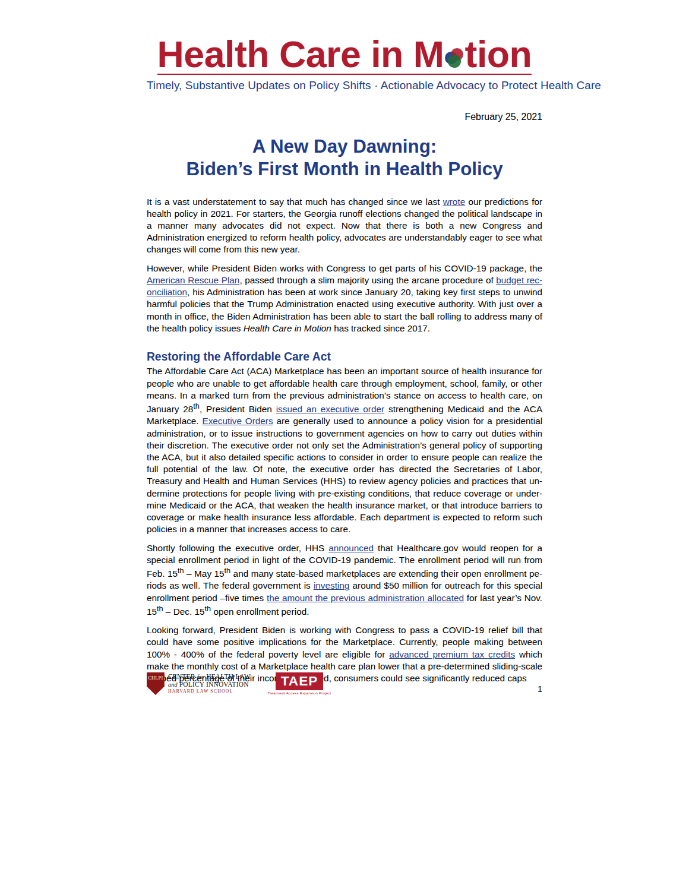Health Care in M tion
Timely, Substantive Updates on Policy Shifts · Actionable Advocacy to Protect Health Care
February 25, 2021
A New Day Dawning:
Biden’s First Month in Health Policy
It is a vast understatement to say that much has changed since we last wrote our predictions for health policy in 2021. For starters, the Georgia runoff elections changed the political landscape in a manner many advocates did not expect. Now that there is both a new Congress and Administration energized to reform health policy, advocates are understandably eager to see what changes will come from this new year.
However, while President Biden works with Congress to get parts of his COVID-19 package, the American Rescue Plan, passed through a slim majority using the arcane procedure of budget reconciliation, his Administration has been at work since January 20, taking key first steps to unwind harmful policies that the Trump Administration enacted using executive authority. With just over a month in office, the Biden Administration has been able to start the ball rolling to address many of the health policy issues Health Care in Motion has tracked since 2017.
Restoring the Affordable Care Act
The Affordable Care Act (ACA) Marketplace has been an important source of health insurance for people who are unable to get affordable health care through employment, school, family, or other means. In a marked turn from the previous administration’s stance on access to health care, on January 28th, President Biden issued an executive order strengthening Medicaid and the ACA Marketplace. Executive Orders are generally used to announce a policy vision for a presidential administration, or to issue instructions to government agencies on how to carry out duties within their discretion. The executive order not only set the Administration’s general policy of supporting the ACA, but it also detailed specific actions to consider in order to ensure people can realize the full potential of the law. Of note, the executive order has directed the Secretaries of Labor, Treasury and Health and Human Services (HHS) to review agency policies and practices that undermine protections for people living with pre-existing conditions, that reduce coverage or undermine Medicaid or the ACA, that weaken the health insurance market, or that introduce barriers to coverage or make health insurance less affordable. Each department is expected to reform such policies in a manner that increases access to care.
Shortly following the executive order, HHS announced that Healthcare.gov would reopen for a special enrollment period in light of the COVID-19 pandemic. The enrollment period will run from Feb. 15th – May 15th and many state-based marketplaces are extending their open enrollment periods as well. The federal government is investing around $50 million for outreach for this special enrollment period –five times the amount the previous administration allocated for last year’s Nov. 15th – Dec. 15th open enrollment period.
Looking forward, President Biden is working with Congress to pass a COVID-19 relief bill that could have some positive implications for the Marketplace. Currently, people making between 100% - 400% of the federal poverty level are eligible for advanced premium tax credits which make the monthly cost of a Marketplace health care plan lower that a pre-determined sliding-scale capped percentage of their income. If passed, consumers could see significantly reduced caps
CENTER for HEALTH LAW
and POLICY INNOVATION
HARVARD LAW SCHOOL
TAEP
Treatment Access Expansion Project
1